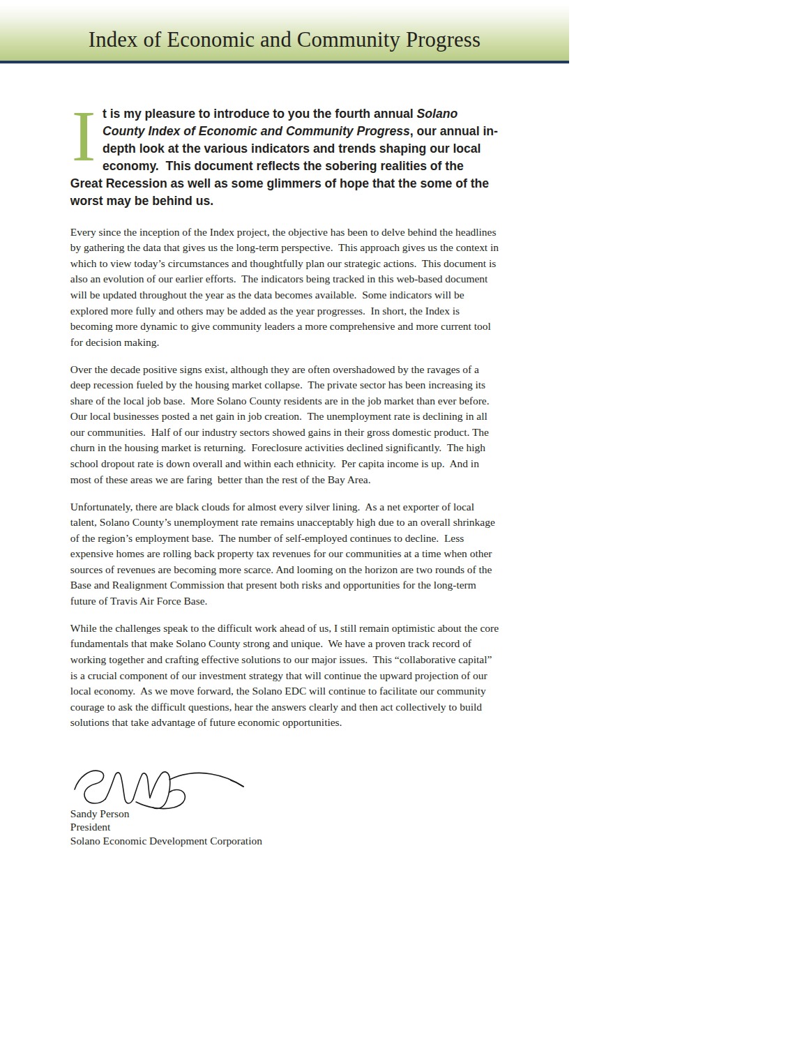Index of Economic and Community Progress
It is my pleasure to introduce to you the fourth annual Solano County Index of Economic and Community Progress, our annual in-depth look at the various indicators and trends shaping our local economy. This document reflects the sobering realities of the Great Recession as well as some glimmers of hope that the some of the worst may be behind us.
Every since the inception of the Index project, the objective has been to delve behind the headlines by gathering the data that gives us the long-term perspective. This approach gives us the context in which to view today’s circumstances and thoughtfully plan our strategic actions. This document is also an evolution of our earlier efforts. The indicators being tracked in this web-based document will be updated throughout the year as the data becomes available. Some indicators will be explored more fully and others may be added as the year progresses. In short, the Index is becoming more dynamic to give community leaders a more comprehensive and more current tool for decision making.
Over the decade positive signs exist, although they are often overshadowed by the ravages of a deep recession fueled by the housing market collapse. The private sector has been increasing its share of the local job base. More Solano County residents are in the job market than ever before. Our local businesses posted a net gain in job creation. The unemployment rate is declining in all our communities. Half of our industry sectors showed gains in their gross domestic product. The churn in the housing market is returning. Foreclosure activities declined significantly. The high school dropout rate is down overall and within each ethnicity. Per capita income is up. And in most of these areas we are faring better than the rest of the Bay Area.
Unfortunately, there are black clouds for almost every silver lining. As a net exporter of local talent, Solano County’s unemployment rate remains unacceptably high due to an overall shrinkage of the region’s employment base. The number of self-employed continues to decline. Less expensive homes are rolling back property tax revenues for our communities at a time when other sources of revenues are becoming more scarce. And looming on the horizon are two rounds of the Base and Realignment Commission that present both risks and opportunities for the long-term future of Travis Air Force Base.
While the challenges speak to the difficult work ahead of us, I still remain optimistic about the core fundamentals that make Solano County strong and unique. We have a proven track record of working together and crafting effective solutions to our major issues. This “collaborative capital” is a crucial component of our investment strategy that will continue the upward projection of our local economy. As we move forward, the Solano EDC will continue to facilitate our community courage to ask the difficult questions, hear the answers clearly and then act collectively to build solutions that take advantage of future economic opportunities.
Sandy Person
President
Solano Economic Development Corporation